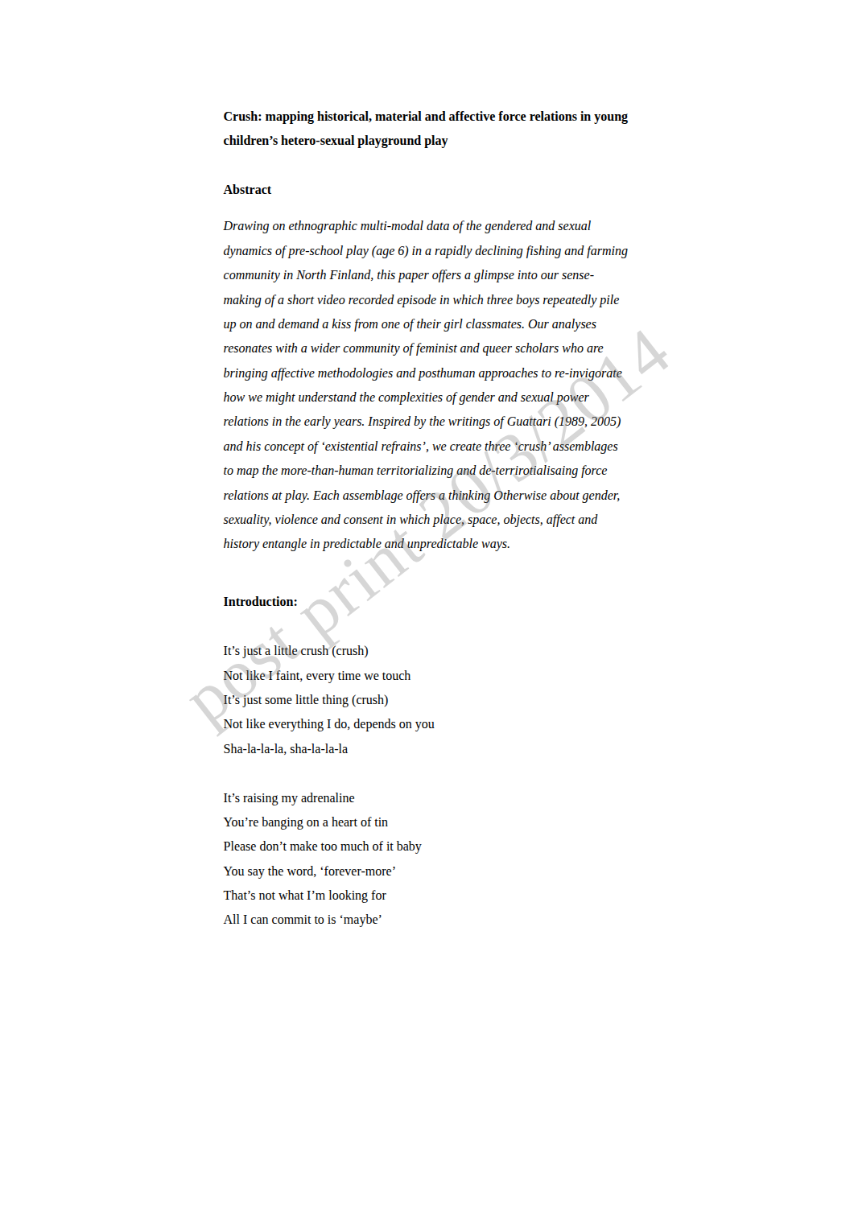post print 20/3/2014
Crush: mapping historical, material and affective force relations in young children’s hetero-sexual playground play
Abstract
Drawing on ethnographic multi-modal data of the gendered and sexual dynamics of pre-school play (age 6) in a rapidly declining fishing and farming community in North Finland, this paper offers a glimpse into our sense-making of a short video recorded episode in which three boys repeatedly pile up on and demand a kiss from one of their girl classmates. Our analyses resonates with a wider community of feminist and queer scholars who are bringing affective methodologies and posthuman approaches to re-invigorate how we might understand the complexities of gender and sexual power relations in the early years. Inspired by the writings of Guattari (1989, 2005) and his concept of ‘existential refrains’, we create three ‘crush’ assemblages to map the more-than-human territorializing and de-terrirotialisaing force relations at play. Each assemblage offers a thinking Otherwise about gender, sexuality, violence and consent in which place, space, objects, affect and history entangle in predictable and unpredictable ways.
Introduction:
It’s just a little crush (crush)
Not like I faint, every time we touch
It’s just some little thing (crush)
Not like everything I do, depends on you
Sha-la-la-la, sha-la-la-la
It’s raising my adrenaline
You’re banging on a heart of tin
Please don’t make too much of it baby
You say the word, ‘forever-more’
That’s not what I’m looking for
All I can commit to is ‘maybe’